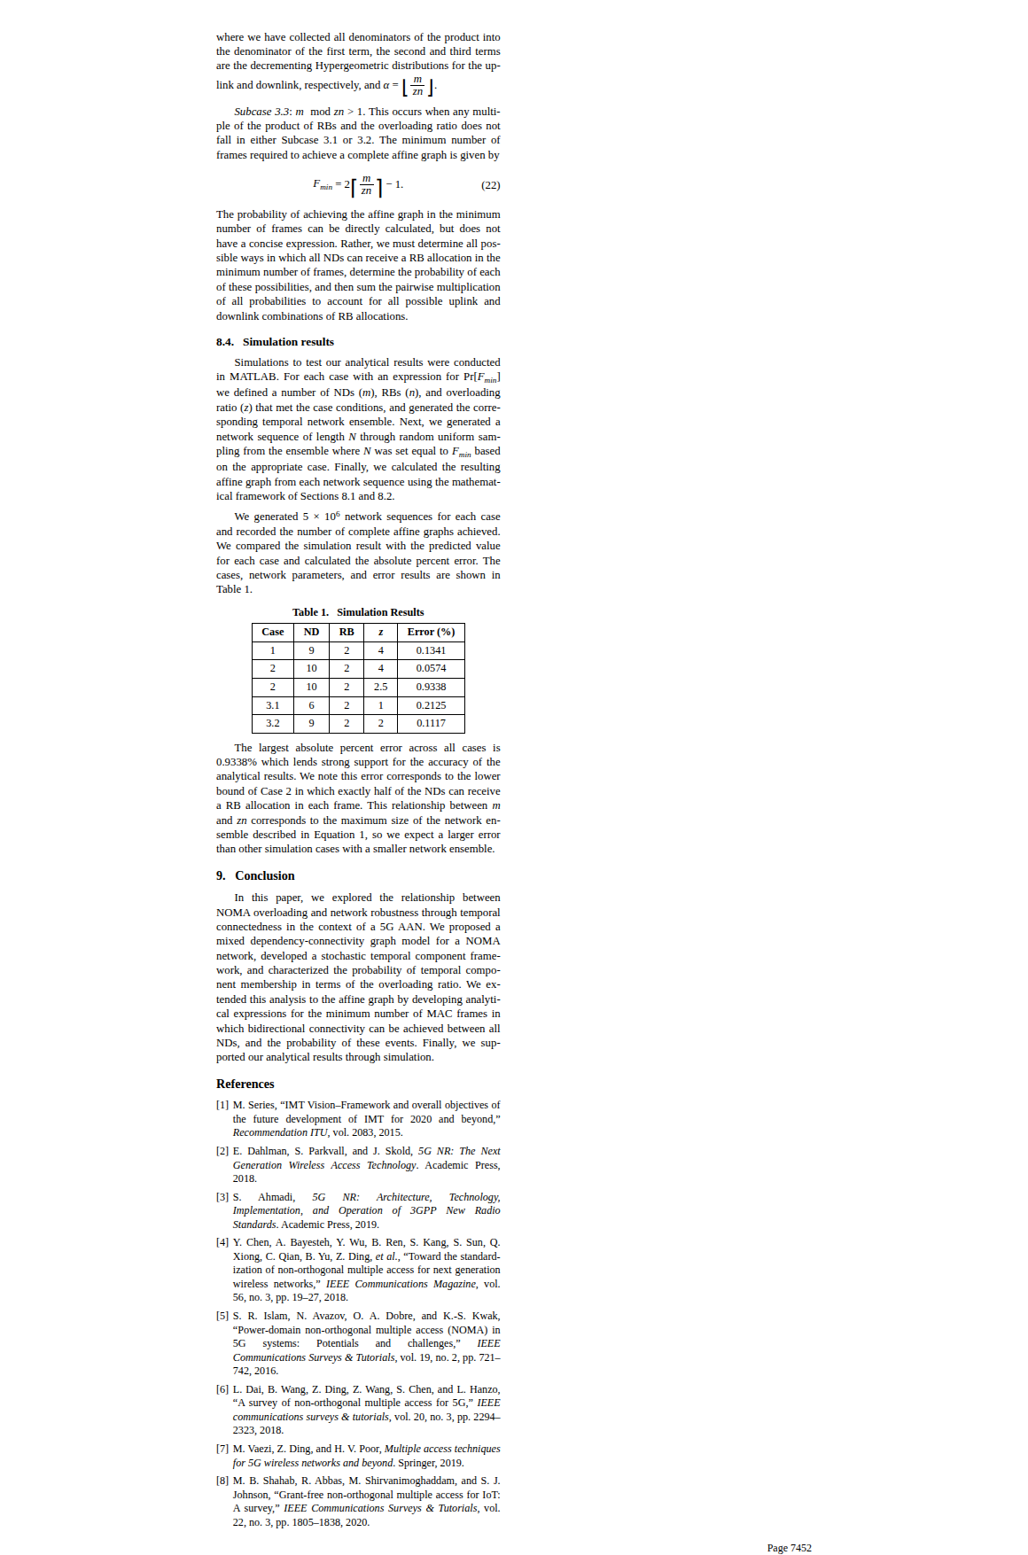where we have collected all denominators of the product into the denominator of the first term, the second and third terms are the decrementing Hypergeometric distributions for the uplink and downlink, respectively, and α = ⌊mzn⌋.
Subcase 3.3: m mod zn > 1. This occurs when any multiple of the product of RBs and the overloading ratio does not fall in either Subcase 3.1 or 3.2. The minimum number of frames required to achieve a complete affine graph is given by
Fmin = 2⌈mzn⌉ − 1. (22)
The probability of achieving the affine graph in the minimum number of frames can be directly calculated, but does not have a concise expression. Rather, we must determine all possible ways in which all NDs can receive a RB allocation in the minimum number of frames, determine the probability of each of these possibilities, and then sum the pairwise multiplication of all probabilities to account for all possible uplink and downlink combinations of RB allocations.
8.4. Simulation results
Simulations to test our analytical results were conducted in MATLAB. For each case with an expression for Pr[Fmin] we defined a number of NDs (m), RBs (n), and overloading ratio (z) that met the case conditions, and generated the corresponding temporal network ensemble. Next, we generated a network sequence of length N through random uniform sampling from the ensemble where N was set equal to Fmin based on the appropriate case. Finally, we calculated the resulting affine graph from each network sequence using the mathematical framework of Sections 8.1 and 8.2.
We generated 5 × 106 network sequences for each case and recorded the number of complete affine graphs achieved. We compared the simulation result with the predicted value for each case and calculated the absolute percent error. The cases, network parameters, and error results are shown in Table 1.
Table 1. Simulation Results
| Case | ND | RB | z | Error (%) |
| --- | --- | --- | --- | --- |
| 1 | 9 | 2 | 4 | 0.1341 |
| 2 | 10 | 2 | 4 | 0.0574 |
| 2 | 10 | 2 | 2.5 | 0.9338 |
| 3.1 | 6 | 2 | 1 | 0.2125 |
| 3.2 | 9 | 2 | 2 | 0.1117 |
The largest absolute percent error across all cases is 0.9338% which lends strong support for the accuracy of the analytical results. We note this error corresponds to the lower bound of Case 2 in which exactly half of the NDs can receive a RB allocation in each frame. This relationship between m and zn corresponds to the maximum size of the network ensemble described in Equation 1, so we expect a larger error than other simulation cases with a smaller network ensemble.
9. Conclusion
In this paper, we explored the relationship between NOMA overloading and network robustness through temporal connectedness in the context of a 5G AAN. We proposed a mixed dependency-connectivity graph model for a NOMA network, developed a stochastic temporal component framework, and characterized the probability of temporal component membership in terms of the overloading ratio. We extended this analysis to the affine graph by developing analytical expressions for the minimum number of MAC frames in which bidirectional connectivity can be achieved between all NDs, and the probability of these events. Finally, we supported our analytical results through simulation.
References
[1] M. Series, “IMT Vision–Framework and overall objectives of the future development of IMT for 2020 and beyond,” Recommendation ITU, vol. 2083, 2015.
[2] E. Dahlman, S. Parkvall, and J. Skold, 5G NR: The Next Generation Wireless Access Technology. Academic Press, 2018.
[3] S. Ahmadi, 5G NR: Architecture, Technology, Implementation, and Operation of 3GPP New Radio Standards. Academic Press, 2019.
[4] Y. Chen, A. Bayesteh, Y. Wu, B. Ren, S. Kang, S. Sun, Q. Xiong, C. Qian, B. Yu, Z. Ding, et al., “Toward the standardization of non-orthogonal multiple access for next generation wireless networks,” IEEE Communications Magazine, vol. 56, no. 3, pp. 19–27, 2018.
[5] S. R. Islam, N. Avazov, O. A. Dobre, and K.-S. Kwak, “Power-domain non-orthogonal multiple access (NOMA) in 5G systems: Potentials and challenges,” IEEE Communications Surveys & Tutorials, vol. 19, no. 2, pp. 721–742, 2016.
[6] L. Dai, B. Wang, Z. Ding, Z. Wang, S. Chen, and L. Hanzo, “A survey of non-orthogonal multiple access for 5G,” IEEE communications surveys & tutorials, vol. 20, no. 3, pp. 2294–2323, 2018.
[7] M. Vaezi, Z. Ding, and H. V. Poor, Multiple access techniques for 5G wireless networks and beyond. Springer, 2019.
[8] M. B. Shahab, R. Abbas, M. Shirvanimoghaddam, and S. J. Johnson, “Grant-free non-orthogonal multiple access for IoT: A survey,” IEEE Communications Surveys & Tutorials, vol. 22, no. 3, pp. 1805–1838, 2020.
Page 7452